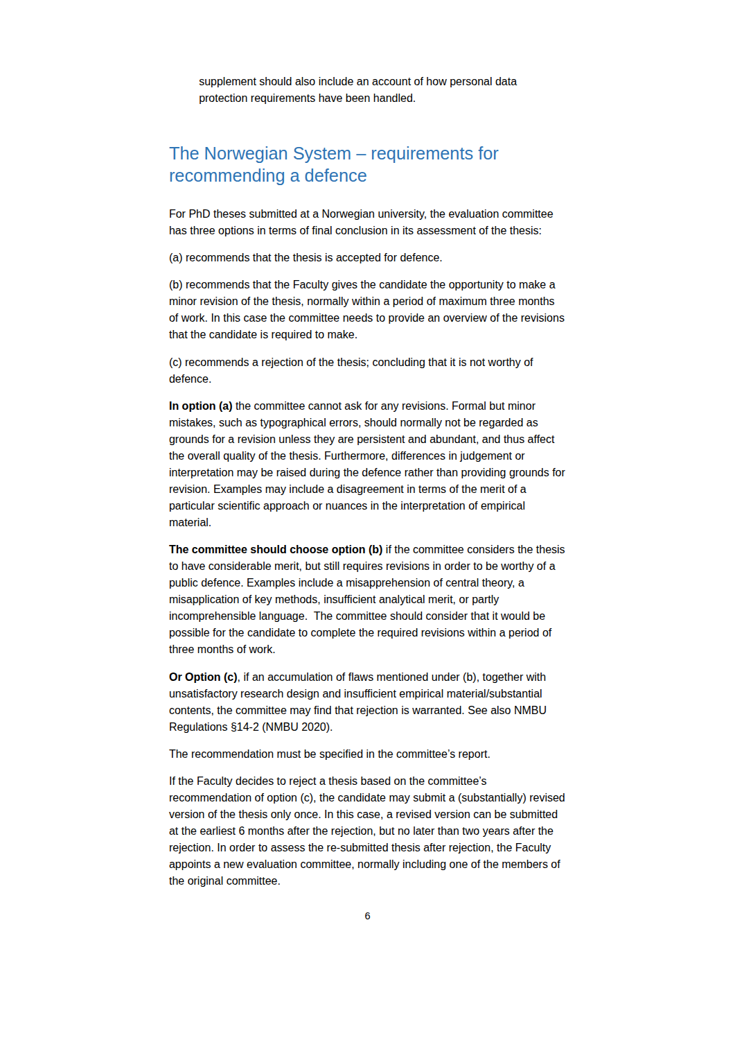supplement should also include an account of how personal data protection requirements have been handled.
The Norwegian System – requirements for recommending a defence
For PhD theses submitted at a Norwegian university, the evaluation committee has three options in terms of final conclusion in its assessment of the thesis:
(a) recommends that the thesis is accepted for defence.
(b) recommends that the Faculty gives the candidate the opportunity to make a minor revision of the thesis, normally within a period of maximum three months of work. In this case the committee needs to provide an overview of the revisions that the candidate is required to make.
(c) recommends a rejection of the thesis; concluding that it is not worthy of defence.
In option (a) the committee cannot ask for any revisions. Formal but minor mistakes, such as typographical errors, should normally not be regarded as grounds for a revision unless they are persistent and abundant, and thus affect the overall quality of the thesis. Furthermore, differences in judgement or interpretation may be raised during the defence rather than providing grounds for revision. Examples may include a disagreement in terms of the merit of a particular scientific approach or nuances in the interpretation of empirical material.
The committee should choose option (b) if the committee considers the thesis to have considerable merit, but still requires revisions in order to be worthy of a public defence. Examples include a misapprehension of central theory, a misapplication of key methods, insufficient analytical merit, or partly incomprehensible language. The committee should consider that it would be possible for the candidate to complete the required revisions within a period of three months of work.
Or Option (c), if an accumulation of flaws mentioned under (b), together with unsatisfactory research design and insufficient empirical material/substantial contents, the committee may find that rejection is warranted. See also NMBU Regulations §14-2 (NMBU 2020).
The recommendation must be specified in the committee’s report.
If the Faculty decides to reject a thesis based on the committee’s recommendation of option (c), the candidate may submit a (substantially) revised version of the thesis only once. In this case, a revised version can be submitted at the earliest 6 months after the rejection, but no later than two years after the rejection. In order to assess the re-submitted thesis after rejection, the Faculty appoints a new evaluation committee, normally including one of the members of the original committee.
6